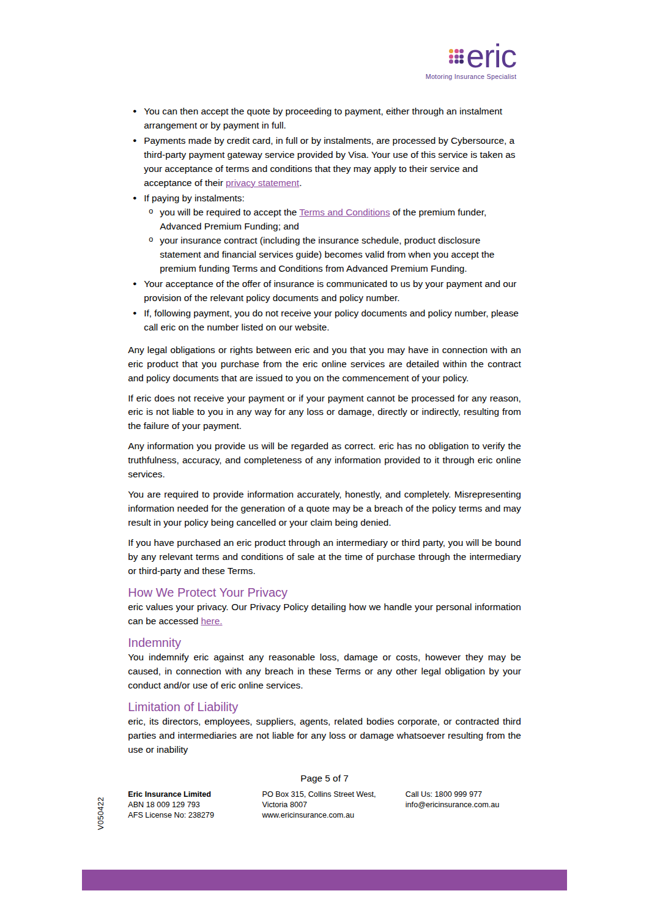eric
Motoring Insurance Specialist
You can then accept the quote by proceeding to payment, either through an instalment arrangement or by payment in full.
Payments made by credit card, in full or by instalments, are processed by Cybersource, a third-party payment gateway service provided by Visa. Your use of this service is taken as your acceptance of terms and conditions that they may apply to their service and acceptance of their privacy statement.
If paying by instalments:
you will be required to accept the Terms and Conditions of the premium funder, Advanced Premium Funding; and
your insurance contract (including the insurance schedule, product disclosure statement and financial services guide) becomes valid from when you accept the premium funding Terms and Conditions from Advanced Premium Funding.
Your acceptance of the offer of insurance is communicated to us by your payment and our provision of the relevant policy documents and policy number.
If, following payment, you do not receive your policy documents and policy number, please call eric on the number listed on our website.
Any legal obligations or rights between eric and you that you may have in connection with an eric product that you purchase from the eric online services are detailed within the contract and policy documents that are issued to you on the commencement of your policy.
If eric does not receive your payment or if your payment cannot be processed for any reason, eric is not liable to you in any way for any loss or damage, directly or indirectly, resulting from the failure of your payment.
Any information you provide us will be regarded as correct. eric has no obligation to verify the truthfulness, accuracy, and completeness of any information provided to it through eric online services.
You are required to provide information accurately, honestly, and completely. Misrepresenting information needed for the generation of a quote may be a breach of the policy terms and may result in your policy being cancelled or your claim being denied.
If you have purchased an eric product through an intermediary or third party, you will be bound by any relevant terms and conditions of sale at the time of purchase through the intermediary or third-party and these Terms.
How We Protect Your Privacy
eric values your privacy. Our Privacy Policy detailing how we handle your personal information can be accessed here.
Indemnity
You indemnify eric against any reasonable loss, damage or costs, however they may be caused, in connection with any breach in these Terms or any other legal obligation by your conduct and/or use of eric online services.
Limitation of Liability
eric, its directors, employees, suppliers, agents, related bodies corporate, or contracted third parties and intermediaries are not liable for any loss or damage whatsoever resulting from the use or inability
Page 5 of 7
Eric Insurance Limited
ABN 18 009 129 793
AFS License No: 238279
PO Box 315, Collins Street West, Victoria 8007
www.ericinsurance.com.au
Call Us: 1800 999 977
info@ericinsurance.com.au
V050422